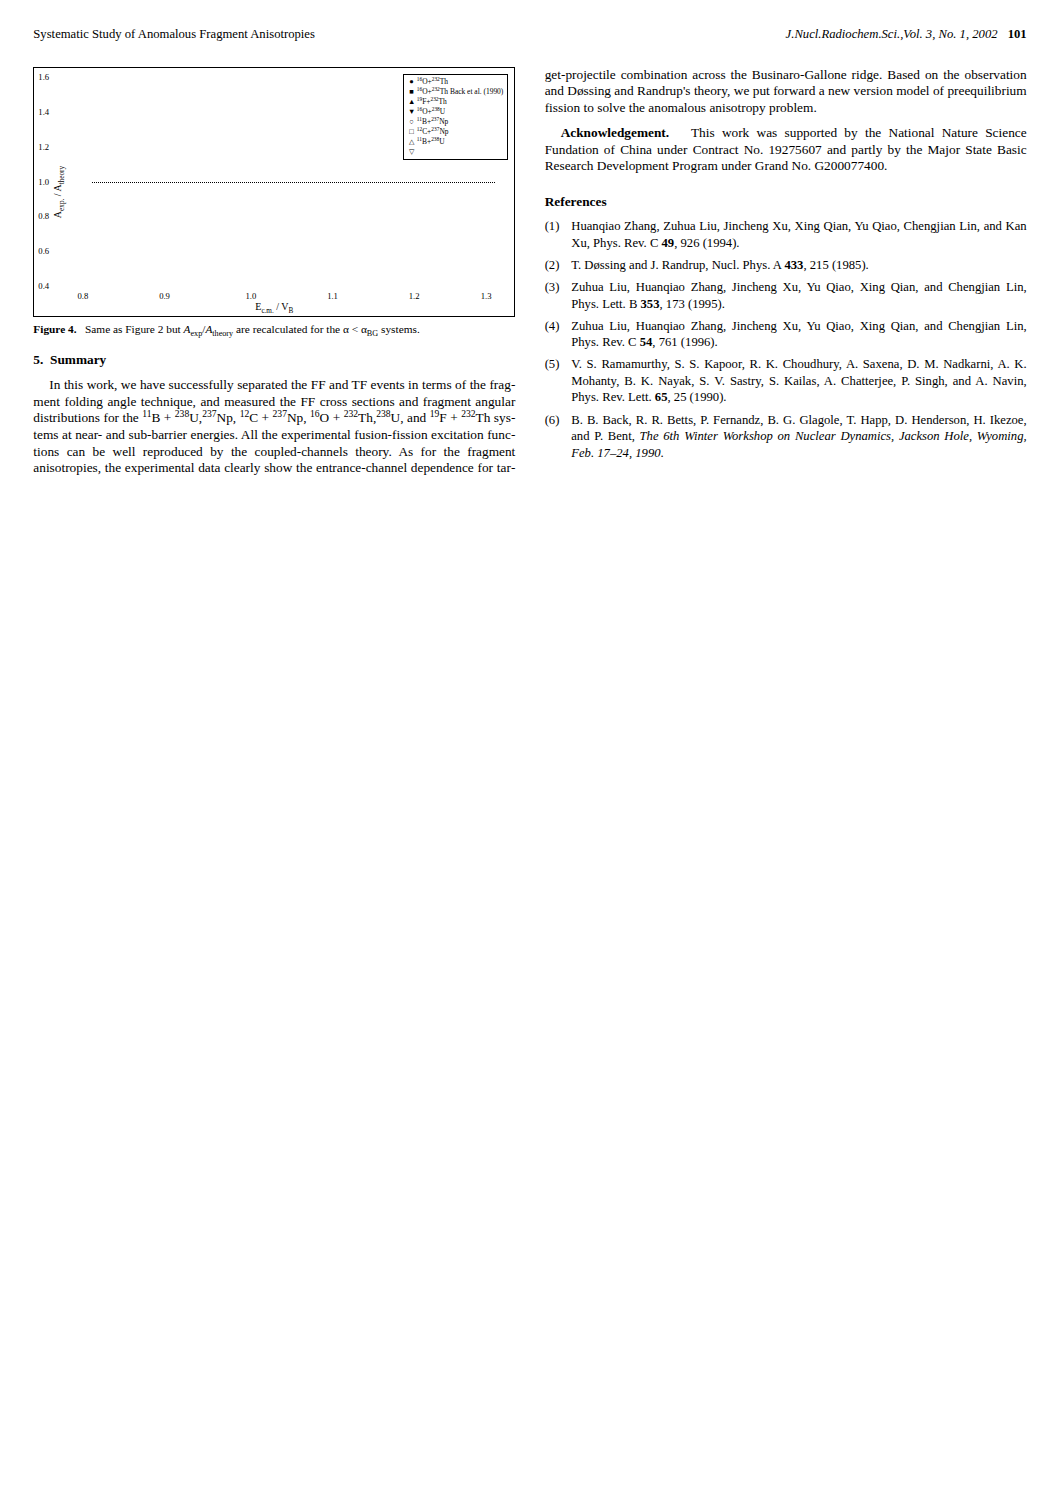Systematic Study of Anomalous Fragment Anisotropies
J.Nucl.Radiochem.Sci.,Vol. 3, No. 1, 2002101
●16O+232Th
■16O+232Th Back et al. (1990)
▲19F+232Th
▼16O+238U
○11B+237Np
□12C+237Np
△11B+238U
▽
Aexp. / Atheory
Ec.m. / VB
1.6
1.4
1.2
1.0
0.8
0.6
0.4
0.8
0.9
1.0
1.1
1.2
1.3
Figure 4. Same as Figure 2 but Aexp/Atheory are recalculated for the α < αBG systems.
5. Summary
In this work, we have successfully separated the FF and TF events in terms of the fragment folding angle technique, and measured the FF cross sections and fragment angular distributions for the 11B + 238U,237Np, 12C + 237Np, 16O + 232Th,238U, and 19F + 232Th systems at near- and sub-barrier energies. All the experimental fusion-fission excitation functions can be well reproduced by the coupled-channels theory. As for the fragment anisotropies, the experimental data clearly show the entrance-channel dependence for target-projectile combination across the Businaro-Gallone ridge. Based on the observation and Døssing and Randrup's theory, we put forward a new version model of preequilibrium fission to solve the anomalous anisotropy problem.
Acknowledgement. This work was supported by the National Nature Science Fundation of China under Contract No. 19275607 and partly by the Major State Basic Research Development Program under Grand No. G200077400.
References
(1) Huanqiao Zhang, Zuhua Liu, Jincheng Xu, Xing Qian, Yu Qiao, Chengjian Lin, and Kan Xu, Phys. Rev. C 49, 926 (1994).
(2) T. Døssing and J. Randrup, Nucl. Phys. A 433, 215 (1985).
(3) Zuhua Liu, Huanqiao Zhang, Jincheng Xu, Yu Qiao, Xing Qian, and Chengjian Lin, Phys. Lett. B 353, 173 (1995).
(4) Zuhua Liu, Huanqiao Zhang, Jincheng Xu, Yu Qiao, Xing Qian, and Chengjian Lin, Phys. Rev. C 54, 761 (1996).
(5) V. S. Ramamurthy, S. S. Kapoor, R. K. Choudhury, A. Saxena, D. M. Nadkarni, A. K. Mohanty, B. K. Nayak, S. V. Sastry, S. Kailas, A. Chatterjee, P. Singh, and A. Navin, Phys. Rev. Lett. 65, 25 (1990).
(6) B. B. Back, R. R. Betts, P. Fernandz, B. G. Glagole, T. Happ, D. Henderson, H. Ikezoe, and P. Bent, The 6th Winter Workshop on Nuclear Dynamics, Jackson Hole, Wyoming, Feb. 17–24, 1990.